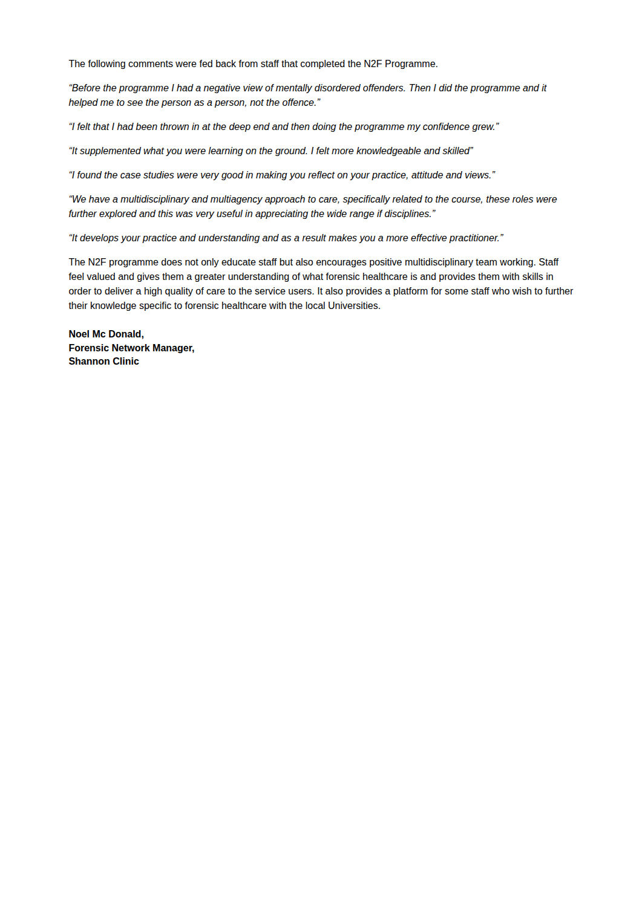The following comments were fed back from staff that completed the N2F Programme.
“Before the programme I had a negative view of mentally disordered offenders. Then I did the programme and it helped me to see the person as a person, not the offence.”
“I felt that I had been thrown in at the deep end and then doing the programme my confidence grew.”
“It supplemented what you were learning on the ground. I felt more knowledgeable and skilled”
“I found the case studies were very good in making you reflect on your practice, attitude and views.”
“We have a multidisciplinary and multiagency approach to care, specifically related to the course, these roles were further explored and this was very useful in appreciating the wide range if disciplines.”
“It develops your practice and understanding and as a result makes you a more effective practitioner.”
The N2F programme does not only educate staff but also encourages positive multidisciplinary team working. Staff feel valued and gives them a greater understanding of what forensic healthcare is and provides them with skills in order to deliver a high quality of care to the service users. It also provides a platform for some staff who wish to further their knowledge specific to forensic healthcare with the local Universities.
Noel Mc Donald,
Forensic Network Manager,
Shannon Clinic